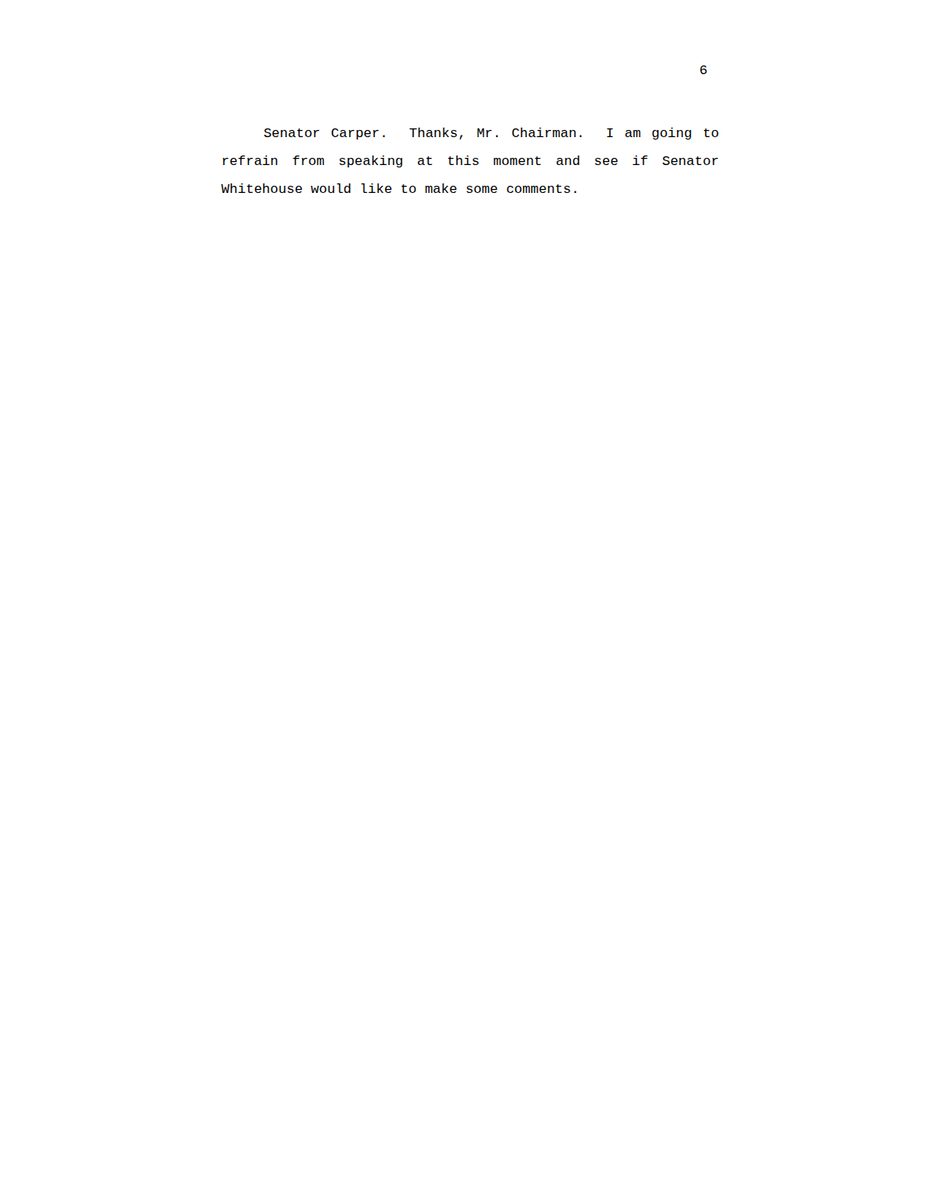6
Senator Carper. Thanks, Mr. Chairman. I am going to refrain from speaking at this moment and see if Senator Whitehouse would like to make some comments.